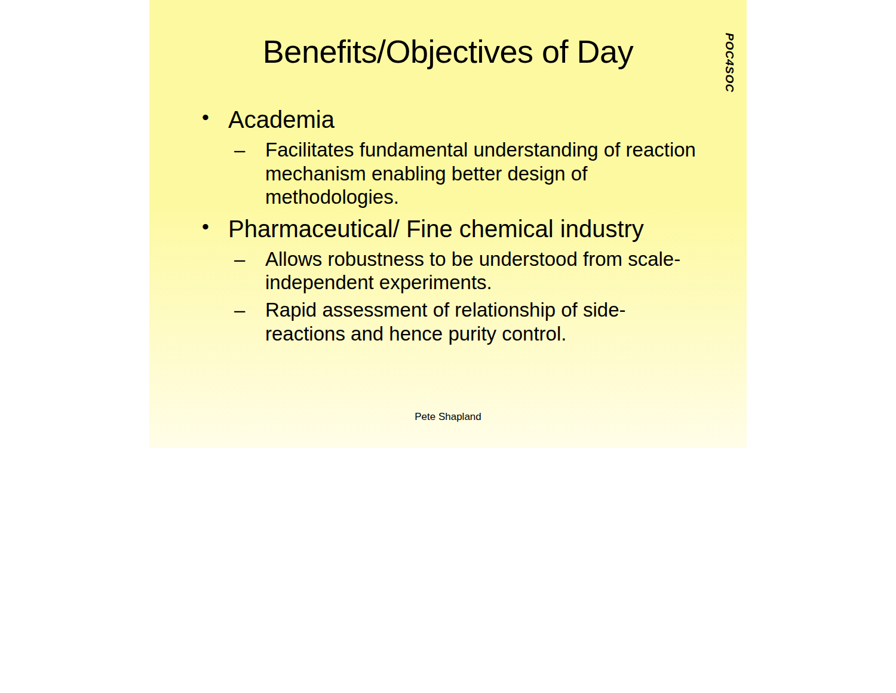POC4SOC
Benefits/Objectives of Day
Academia
Facilitates fundamental understanding of reaction mechanism enabling better design of methodologies.
Pharmaceutical/ Fine chemical industry
Allows robustness to be understood from scale-independent experiments.
Rapid assessment of relationship of side-reactions and hence purity control.
Pete Shapland